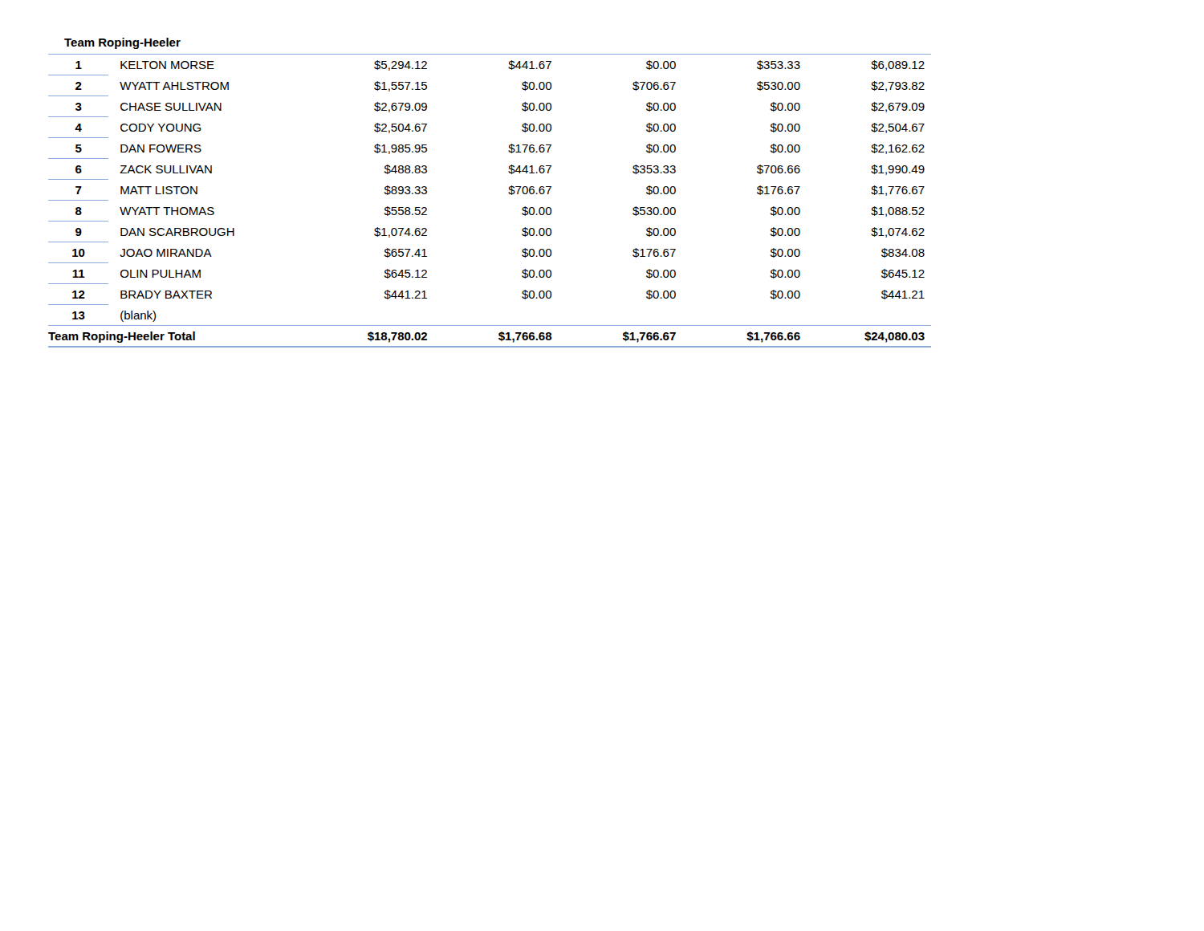Team Roping-Heeler
| 1 | KELTON MORSE | $5,294.12 | $441.67 | $0.00 | $353.33 | $6,089.12 |
| 2 | WYATT AHLSTROM | $1,557.15 | $0.00 | $706.67 | $530.00 | $2,793.82 |
| 3 | CHASE SULLIVAN | $2,679.09 | $0.00 | $0.00 | $0.00 | $2,679.09 |
| 4 | CODY YOUNG | $2,504.67 | $0.00 | $0.00 | $0.00 | $2,504.67 |
| 5 | DAN FOWERS | $1,985.95 | $176.67 | $0.00 | $0.00 | $2,162.62 |
| 6 | ZACK SULLIVAN | $488.83 | $441.67 | $353.33 | $706.66 | $1,990.49 |
| 7 | MATT LISTON | $893.33 | $706.67 | $0.00 | $176.67 | $1,776.67 |
| 8 | WYATT THOMAS | $558.52 | $0.00 | $530.00 | $0.00 | $1,088.52 |
| 9 | DAN SCARBROUGH | $1,074.62 | $0.00 | $0.00 | $0.00 | $1,074.62 |
| 10 | JOAO MIRANDA | $657.41 | $0.00 | $176.67 | $0.00 | $834.08 |
| 11 | OLIN PULHAM | $645.12 | $0.00 | $0.00 | $0.00 | $645.12 |
| 12 | BRADY BAXTER | $441.21 | $0.00 | $0.00 | $0.00 | $441.21 |
| 13 | (blank) | | | | | |
| Team Roping-Heeler Total | $18,780.02 | $1,766.68 | $1,766.67 | $1,766.66 | $24,080.03 |